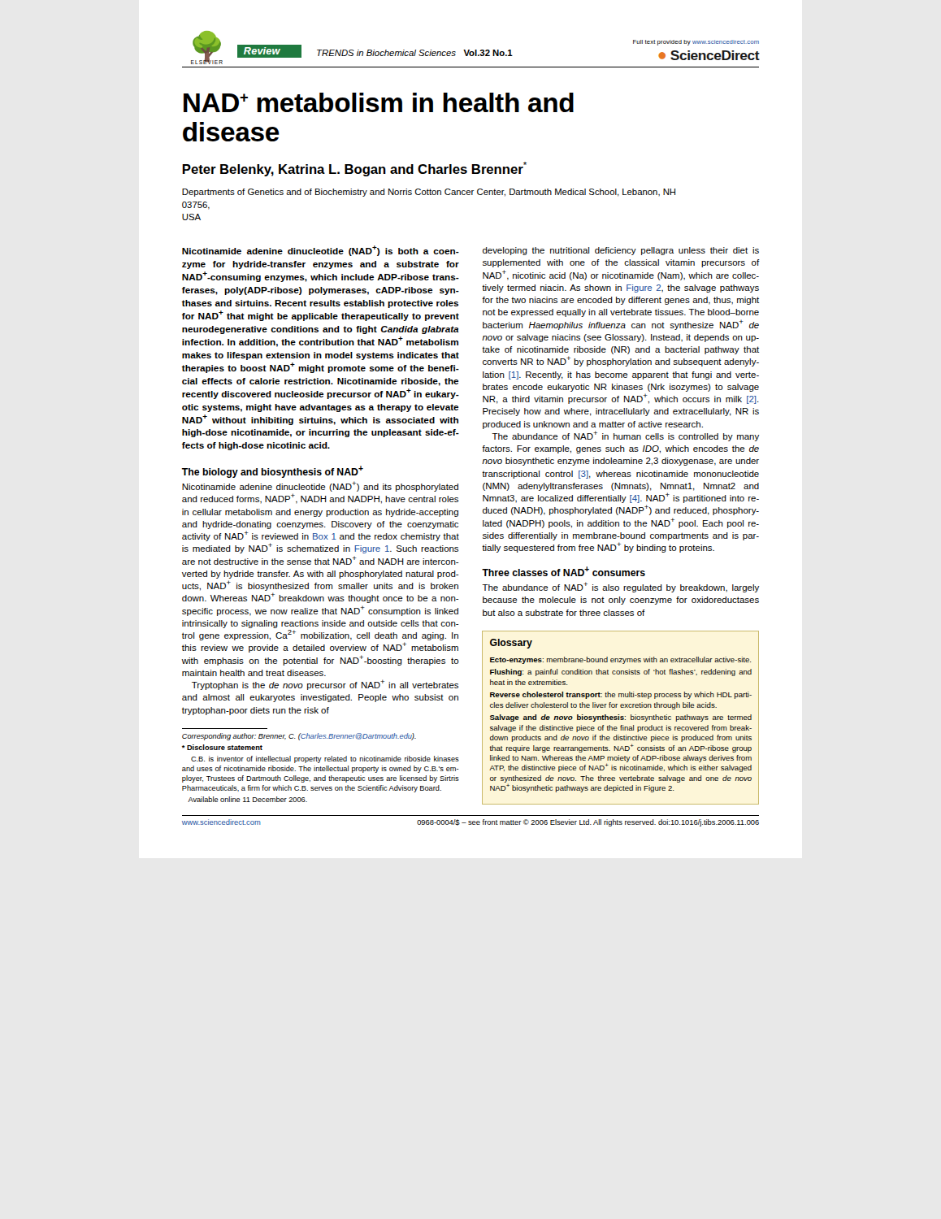🌳 ELSEVIER
Review TRENDS in Biochemical Sciences Vol.32 No.1
Full text provided by www.sciencedirect.com
● ScienceDirect
NAD+ metabolism in health and
disease
Peter Belenky, Katrina L. Bogan and Charles Brenner*
Departments of Genetics and of Biochemistry and Norris Cotton Cancer Center, Dartmouth Medical School, Lebanon, NH 03756,
USA
Nicotinamide adenine dinucleotide (NAD+) is both a coenzyme for hydride-transfer enzymes and a substrate for NAD+-consuming enzymes, which include ADP-ribose transferases, poly(ADP-ribose) polymerases, cADP-ribose synthases and sirtuins. Recent results establish protective roles for NAD+ that might be applicable therapeutically to prevent neurodegenerative conditions and to fight Candida glabrata infection. In addition, the contribution that NAD+ metabolism makes to lifespan extension in model systems indicates that therapies to boost NAD+ might promote some of the beneficial effects of calorie restriction. Nicotinamide riboside, the recently discovered nucleoside precursor of NAD+ in eukaryotic systems, might have advantages as a therapy to elevate NAD+ without inhibiting sirtuins, which is associated with high-dose nicotinamide, or incurring the unpleasant side-effects of high-dose nicotinic acid.
The biology and biosynthesis of NAD+
Nicotinamide adenine dinucleotide (NAD+) and its phosphorylated and reduced forms, NADP+, NADH and NADPH, have central roles in cellular metabolism and energy production as hydride-accepting and hydride-donating coenzymes. Discovery of the coenzymatic activity of NAD+ is reviewed in Box 1 and the redox chemistry that is mediated by NAD+ is schematized in Figure 1. Such reactions are not destructive in the sense that NAD+ and NADH are interconverted by hydride transfer. As with all phosphorylated natural products, NAD+ is biosynthesized from smaller units and is broken down. Whereas NAD+ breakdown was thought once to be a nonspecific process, we now realize that NAD+ consumption is linked intrinsically to signaling reactions inside and outside cells that control gene expression, Ca2+ mobilization, cell death and aging. In this review we provide a detailed overview of NAD+ metabolism with emphasis on the potential for NAD+-boosting therapies to maintain health and treat diseases.
Tryptophan is the de novo precursor of NAD+ in all vertebrates and almost all eukaryotes investigated. People who subsist on tryptophan-poor diets run the risk of
Corresponding author: Brenner, C. (Charles.Brenner@Dartmouth.edu).
* Disclosure statement
C.B. is inventor of intellectual property related to nicotinamide riboside kinases and uses of nicotinamide riboside. The intellectual property is owned by C.B.'s employer, Trustees of Dartmouth College, and therapeutic uses are licensed by Sirtris Pharmaceuticals, a firm for which C.B. serves on the Scientific Advisory Board.
Available online 11 December 2006.
developing the nutritional deficiency pellagra unless their diet is supplemented with one of the classical vitamin precursors of NAD+, nicotinic acid (Na) or nicotinamide (Nam), which are collectively termed niacin. As shown in Figure 2, the salvage pathways for the two niacins are encoded by different genes and, thus, might not be expressed equally in all vertebrate tissues. The blood–borne bacterium Haemophilus influenza can not synthesize NAD+ de novo or salvage niacins (see Glossary). Instead, it depends on uptake of nicotinamide riboside (NR) and a bacterial pathway that converts NR to NAD+ by phosphorylation and subsequent adenylylation [1]. Recently, it has become apparent that fungi and vertebrates encode eukaryotic NR kinases (Nrk isozymes) to salvage NR, a third vitamin precursor of NAD+, which occurs in milk [2]. Precisely how and where, intracellularly and extracellularly, NR is produced is unknown and a matter of active research.
The abundance of NAD+ in human cells is controlled by many factors. For example, genes such as IDO, which encodes the de novo biosynthetic enzyme indoleamine 2,3 dioxygenase, are under transcriptional control [3], whereas nicotinamide mononucleotide (NMN) adenylyltransferases (Nmnats), Nmnat1, Nmnat2 and Nmnat3, are localized differentially [4]. NAD+ is partitioned into reduced (NADH), phosphorylated (NADP+) and reduced, phosphorylated (NADPH) pools, in addition to the NAD+ pool. Each pool resides differentially in membrane-bound compartments and is partially sequestered from free NAD+ by binding to proteins.
Three classes of NAD+ consumers
The abundance of NAD+ is also regulated by breakdown, largely because the molecule is not only coenzyme for oxidoreductases but also a substrate for three classes of
Glossary
Ecto-enzymes: membrane-bound enzymes with an extracellular active-site.
Flushing: a painful condition that consists of ‘hot flashes’, reddening and heat in the extremities.
Reverse cholesterol transport: the multi-step process by which HDL particles deliver cholesterol to the liver for excretion through bile acids.
Salvage and de novo biosynthesis: biosynthetic pathways are termed salvage if the distinctive piece of the final product is recovered from breakdown products and de novo if the distinctive piece is produced from units that require large rearrangements. NAD+ consists of an ADP-ribose group linked to Nam. Whereas the AMP moiety of ADP-ribose always derives from ATP, the distinctive piece of NAD+ is nicotinamide, which is either salvaged or synthesized de novo. The three vertebrate salvage and one de novo NAD+ biosynthetic pathways are depicted in Figure 2.
www.sciencedirect.com
0968-0004/$ – see front matter © 2006 Elsevier Ltd. All rights reserved. doi:10.1016/j.tibs.2006.11.006